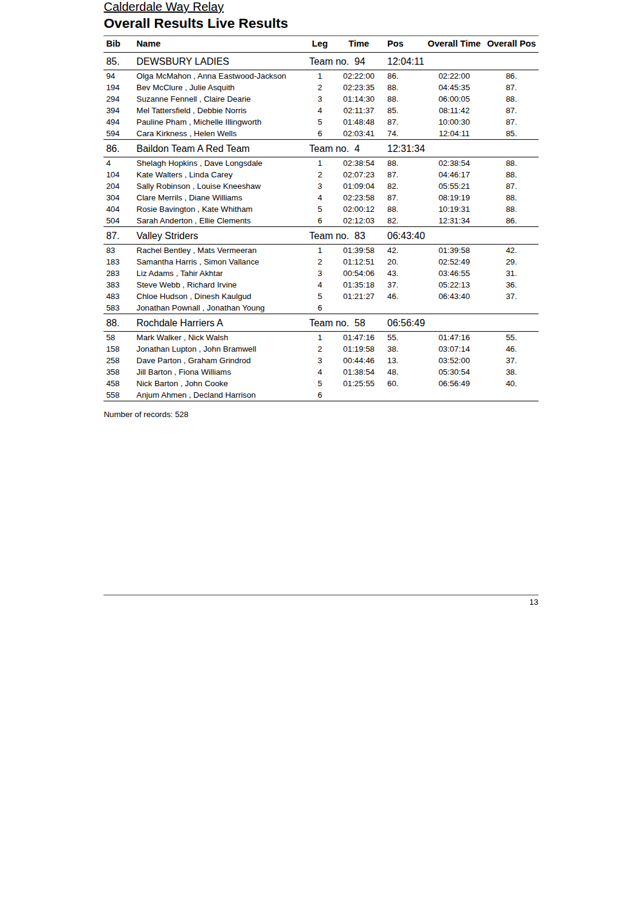Calderdale Way Relay
Overall Results Live Results
| Bib | Name | Leg | Time | Pos | Overall Time | Overall Pos |
| --- | --- | --- | --- | --- | --- | --- |
| 85. | DEWSBURY LADIES | Team no. 94 | 12:04:11 |
| 94 | Olga McMahon , Anna Eastwood-Jackson | 1 | 02:22:00 | 86. | 02:22:00 | 86. |
| 194 | Bev McClure , Julie Asquith | 2 | 02:23:35 | 88. | 04:45:35 | 87. |
| 294 | Suzanne Fennell , Claire Dearie | 3 | 01:14:30 | 88. | 06:00:05 | 88. |
| 394 | Mel Tattersfield , Debbie Norris | 4 | 02:11:37 | 85. | 08:11:42 | 87. |
| 494 | Pauline Pham , Michelle Illingworth | 5 | 01:48:48 | 87. | 10:00:30 | 87. |
| 594 | Cara Kirkness , Helen Wells | 6 | 02:03:41 | 74. | 12:04:11 | 85. |
| 86. | Baildon Team A Red Team | Team no. 4 | 12:31:34 |
| 4 | Shelagh Hopkins , Dave Longsdale | 1 | 02:38:54 | 88. | 02:38:54 | 88. |
| 104 | Kate Walters , Linda Carey | 2 | 02:07:23 | 87. | 04:46:17 | 88. |
| 204 | Sally Robinson , Louise Kneeshaw | 3 | 01:09:04 | 82. | 05:55:21 | 87. |
| 304 | Clare Merrils , Diane Williams | 4 | 02:23:58 | 87. | 08:19:19 | 88. |
| 404 | Rosie Bavington , Kate Whitham | 5 | 02:00:12 | 88. | 10:19:31 | 88. |
| 504 | Sarah Anderton , Ellie Clements | 6 | 02:12:03 | 82. | 12:31:34 | 86. |
| 87. | Valley Striders | Team no. 83 | 06:43:40 |
| 83 | Rachel Bentley , Mats Vermeeran | 1 | 01:39:58 | 42. | 01:39:58 | 42. |
| 183 | Samantha Harris , Simon Vallance | 2 | 01:12:51 | 20. | 02:52:49 | 29. |
| 283 | Liz Adams , Tahir Akhtar | 3 | 00:54:06 | 43. | 03:46:55 | 31. |
| 383 | Steve Webb , Richard Irvine | 4 | 01:35:18 | 37. | 05:22:13 | 36. |
| 483 | Chloe Hudson , Dinesh Kaulgud | 5 | 01:21:27 | 46. | 06:43:40 | 37. |
| 583 | Jonathan Pownall , Jonathan Young | 6 | | | | |
| 88. | Rochdale Harriers A | Team no. 58 | 06:56:49 |
| 58 | Mark Walker , Nick Walsh | 1 | 01:47:16 | 55. | 01:47:16 | 55. |
| 158 | Jonathan Lupton , John Bramwell | 2 | 01:19:58 | 38. | 03:07:14 | 46. |
| 258 | Dave Parton , Graham Grindrod | 3 | 00:44:46 | 13. | 03:52:00 | 37. |
| 358 | Jill Barton , Fiona Williams | 4 | 01:38:54 | 48. | 05:30:54 | 38. |
| 458 | Nick Barton , John Cooke | 5 | 01:25:55 | 60. | 06:56:49 | 40. |
| 558 | Anjum Ahmen , Decland Harrison | 6 | | | | |
Number of records: 528
13